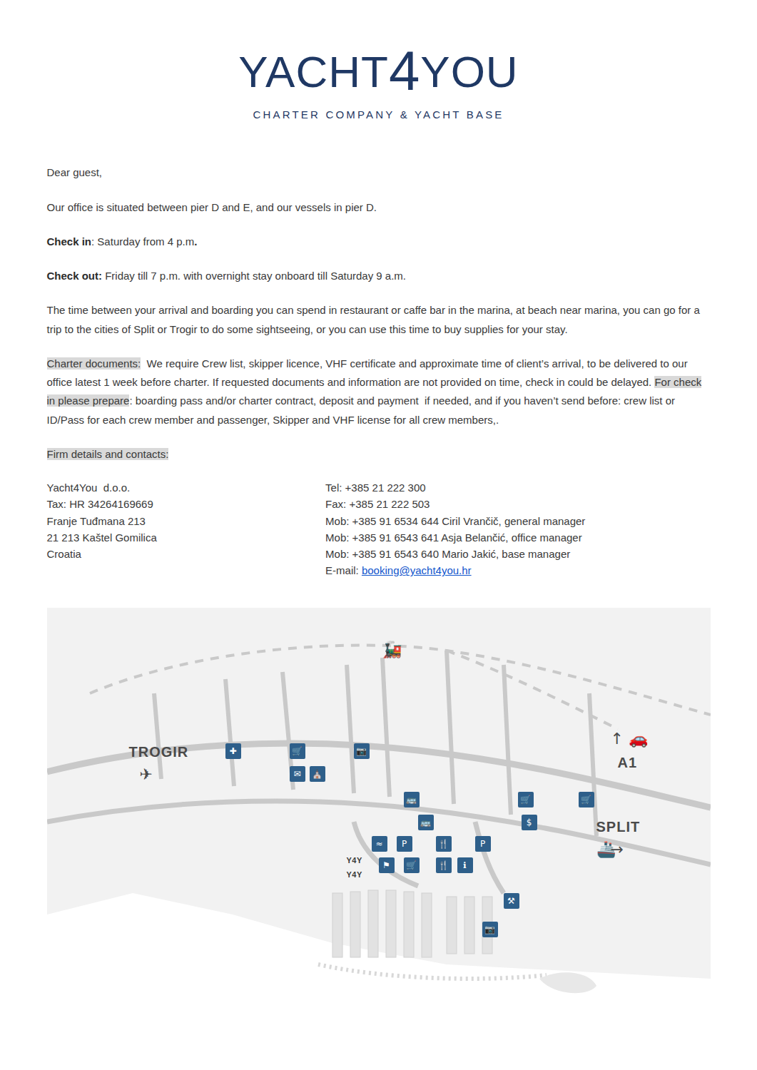YACHT4 YOU
CHARTER COMPANY & YACHT BASE
Dear guest,
Our office is situated between pier D and E, and our vessels in pier D.
Check in: Saturday from 4 p.m.
Check out: Friday till 7 p.m. with overnight stay onboard till Saturday 9 a.m.
The time between your arrival and boarding you can spend in restaurant or caffe bar in the marina, at beach near marina, you can go for a trip to the cities of Split or Trogir to do some sightseeing, or you can use this time to buy supplies for your stay.
Charter documents: We require Crew list, skipper licence, VHF certificate and approximate time of client’s arrival, to be delivered to our office latest 1 week before charter. If requested documents and information are not provided on time, check in could be delayed. For check in please prepare: boarding pass and/or charter contract, deposit and payment if needed, and if you haven’t send before: crew list or ID/Pass for each crew member and passenger, Skipper and VHF license for all crew members,.
Firm details and contacts:
| Yacht4You d.o.o. Tax: HR 34264169669 Franje Tuđmana 213 21 213 Kaštel Gomilica Croatia | Tel: +385 21 222 300 Fax: +385 21 222 503 Mob: +385 91 6534 644 Ciril Vrančič, general manager Mob: +385 91 6543 641 Asja Belančić, office manager Mob: +385 91 6543 640 Mario Jakić, base manager E-mail: booking@yacht4you.hr |
🚂 TROGIR ✈ SPLIT 🚢 → A1 ↑ 🚗 ✚ 🛒 ✉ ⛪ 📷 🚌 🚌 ≈ ⚑ P 🛒 🍴 🍴 ℹ P 🛒 $ 🛒 ⚒ 📷 Y4Y Y4Y